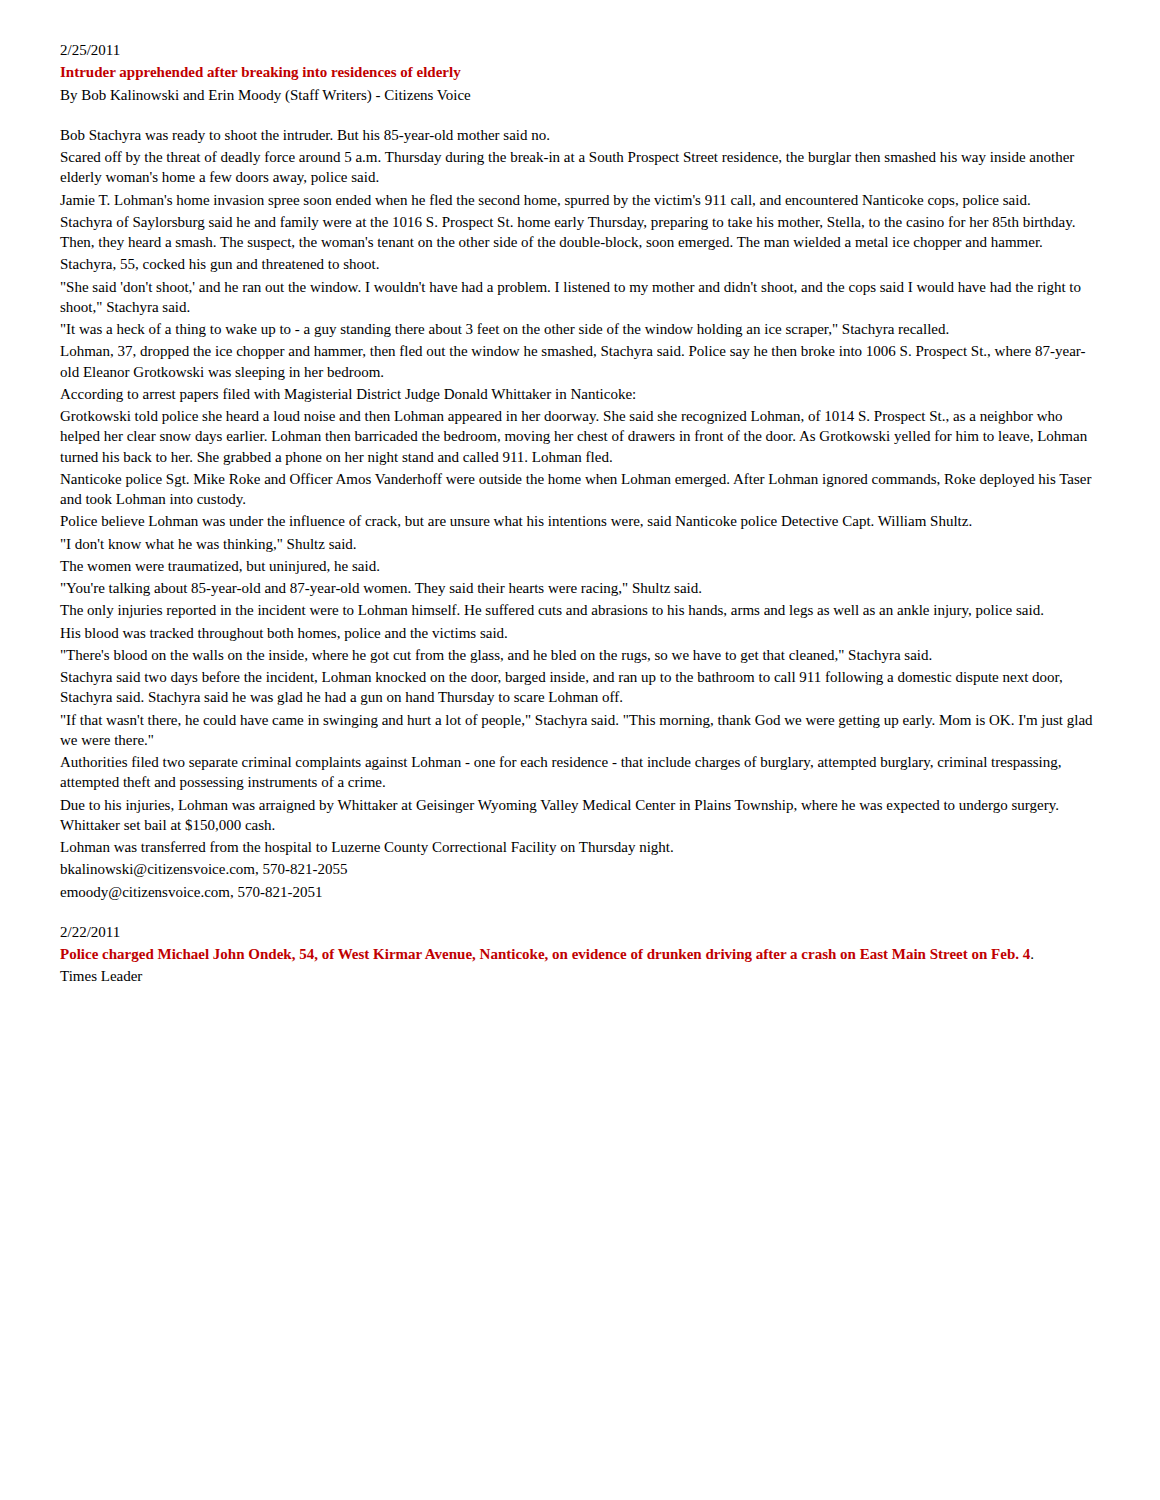2/25/2011
Intruder apprehended after breaking into residences of elderly
By Bob Kalinowski and Erin Moody (Staff Writers) - Citizens Voice
Bob Stachyra was ready to shoot the intruder. But his 85-year-old mother said no.
Scared off by the threat of deadly force around 5 a.m. Thursday during the break-in at a South Prospect Street residence, the burglar then smashed his way inside another elderly woman's home a few doors away, police said.
Jamie T. Lohman's home invasion spree soon ended when he fled the second home, spurred by the victim's 911 call, and encountered Nanticoke cops, police said.
Stachyra of Saylorsburg said he and family were at the 1016 S. Prospect St. home early Thursday, preparing to take his mother, Stella, to the casino for her 85th birthday. Then, they heard a smash. The suspect, the woman's tenant on the other side of the double-block, soon emerged. The man wielded a metal ice chopper and hammer.
Stachyra, 55, cocked his gun and threatened to shoot.
"She said 'don't shoot,' and he ran out the window. I wouldn't have had a problem. I listened to my mother and didn't shoot, and the cops said I would have had the right to shoot," Stachyra said.
"It was a heck of a thing to wake up to - a guy standing there about 3 feet on the other side of the window holding an ice scraper," Stachyra recalled.
Lohman, 37, dropped the ice chopper and hammer, then fled out the window he smashed, Stachyra said. Police say he then broke into 1006 S. Prospect St., where 87-year-old Eleanor Grotkowski was sleeping in her bedroom.
According to arrest papers filed with Magisterial District Judge Donald Whittaker in Nanticoke:
Grotkowski told police she heard a loud noise and then Lohman appeared in her doorway. She said she recognized Lohman, of 1014 S. Prospect St., as a neighbor who helped her clear snow days earlier. Lohman then barricaded the bedroom, moving her chest of drawers in front of the door. As Grotkowski yelled for him to leave, Lohman turned his back to her. She grabbed a phone on her night stand and called 911. Lohman fled.
Nanticoke police Sgt. Mike Roke and Officer Amos Vanderhoff were outside the home when Lohman emerged. After Lohman ignored commands, Roke deployed his Taser and took Lohman into custody.
Police believe Lohman was under the influence of crack, but are unsure what his intentions were, said Nanticoke police Detective Capt. William Shultz.
"I don't know what he was thinking," Shultz said.
The women were traumatized, but uninjured, he said.
"You're talking about 85-year-old and 87-year-old women. They said their hearts were racing," Shultz said.
The only injuries reported in the incident were to Lohman himself. He suffered cuts and abrasions to his hands, arms and legs as well as an ankle injury, police said.
His blood was tracked throughout both homes, police and the victims said.
"There's blood on the walls on the inside, where he got cut from the glass, and he bled on the rugs, so we have to get that cleaned," Stachyra said.
Stachyra said two days before the incident, Lohman knocked on the door, barged inside, and ran up to the bathroom to call 911 following a domestic dispute next door, Stachyra said. Stachyra said he was glad he had a gun on hand Thursday to scare Lohman off.
"If that wasn't there, he could have came in swinging and hurt a lot of people," Stachyra said. "This morning, thank God we were getting up early. Mom is OK. I'm just glad we were there."
Authorities filed two separate criminal complaints against Lohman - one for each residence - that include charges of burglary, attempted burglary, criminal trespassing, attempted theft and possessing instruments of a crime.
Due to his injuries, Lohman was arraigned by Whittaker at Geisinger Wyoming Valley Medical Center in Plains Township, where he was expected to undergo surgery. Whittaker set bail at $150,000 cash.
Lohman was transferred from the hospital to Luzerne County Correctional Facility on Thursday night.
bkalinowski@citizensvoice.com, 570-821-2055
emoody@citizensvoice.com, 570-821-2051
2/22/2011
Police charged Michael John Ondek, 54, of West Kirmar Avenue, Nanticoke, on evidence of drunken driving after a crash on East Main Street on Feb. 4.
Times Leader